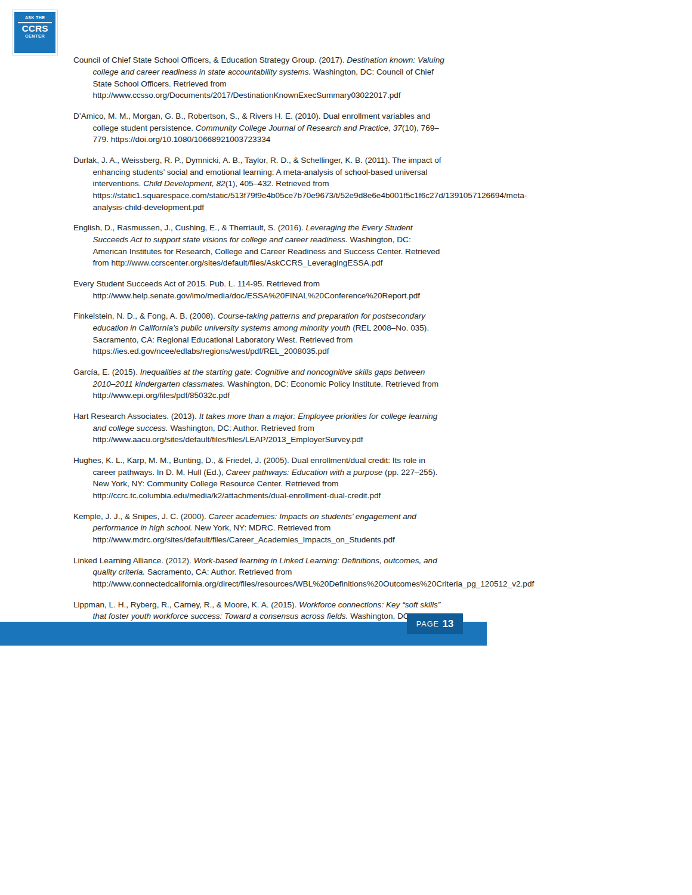ASK THE
CCRS
CENTER
Council of Chief State School Officers, & Education Strategy Group. (2017). Destination known: Valuing college and career readiness in state accountability systems. Washington, DC: Council of Chief State School Officers. Retrieved from http://www.ccsso.org/Documents/2017/DestinationKnownExecSummary03022017.pdf
D’Amico, M. M., Morgan, G. B., Robertson, S., & Rivers H. E. (2010). Dual enrollment variables and college student persistence. Community College Journal of Research and Practice, 37(10), 769–779. https://doi.org/10.1080/10668921003723334
Durlak, J. A., Weissberg, R. P., Dymnicki, A. B., Taylor, R. D., & Schellinger, K. B. (2011). The impact of enhancing students’ social and emotional learning: A meta-analysis of school-based universal interventions. Child Development, 82(1), 405–432. Retrieved from https://static1.squarespace.com/static/513f79f9e4b05ce7b70e9673/t/52e9d8e6e4b001f5c1f6c27d/1391057126694/meta-analysis-child-development.pdf
English, D., Rasmussen, J., Cushing, E., & Therriault, S. (2016). Leveraging the Every Student Succeeds Act to support state visions for college and career readiness. Washington, DC: American Institutes for Research, College and Career Readiness and Success Center. Retrieved from http://www.ccrscenter.org/sites/default/files/AskCCRS_LeveragingESSA.pdf
Every Student Succeeds Act of 2015. Pub. L. 114-95. Retrieved from http://www.help.senate.gov/imo/media/doc/ESSA%20FINAL%20Conference%20Report.pdf
Finkelstein, N. D., & Fong, A. B. (2008). Course-taking patterns and preparation for postsecondary education in California’s public university systems among minority youth (REL 2008–No. 035). Sacramento, CA: Regional Educational Laboratory West. Retrieved from https://ies.ed.gov/ncee/edlabs/regions/west/pdf/REL_2008035.pdf
García, E. (2015). Inequalities at the starting gate: Cognitive and noncognitive skills gaps between 2010–2011 kindergarten classmates. Washington, DC: Economic Policy Institute. Retrieved from http://www.epi.org/files/pdf/85032c.pdf
Hart Research Associates. (2013). It takes more than a major: Employee priorities for college learning and college success. Washington, DC: Author. Retrieved from http://www.aacu.org/sites/default/files/files/LEAP/2013_EmployerSurvey.pdf
Hughes, K. L., Karp, M. M., Bunting, D., & Friedel, J. (2005). Dual enrollment/dual credit: Its role in career pathways. In D. M. Hull (Ed.), Career pathways: Education with a purpose (pp. 227–255). New York, NY: Community College Resource Center. Retrieved from http://ccrc.tc.columbia.edu/media/k2/attachments/dual-enrollment-dual-credit.pdf
Kemple, J. J., & Snipes, J. C. (2000). Career academies: Impacts on students’ engagement and performance in high school. New York, NY: MDRC. Retrieved from http://www.mdrc.org/sites/default/files/Career_Academies_Impacts_on_Students.pdf
Linked Learning Alliance. (2012). Work-based learning in Linked Learning: Definitions, outcomes, and quality criteria. Sacramento, CA: Author. Retrieved from http://www.connectedcalifornia.org/direct/files/resources/WBL%20Definitions%20Outcomes%20Criteria_pg_120512_v2.pdf
Lippman, L. H., Ryberg, R., Carney, R., & Moore, K. A. (2015). Workforce connections: Key “soft skills” that foster youth workforce success: Toward a consensus across fields. Washington, DC: Child Trends. Retrieved from https://www.childtrends.org/wp-content/uploads/2015/06/2015-24WFCSoftSkills1.pdf
PAGE13